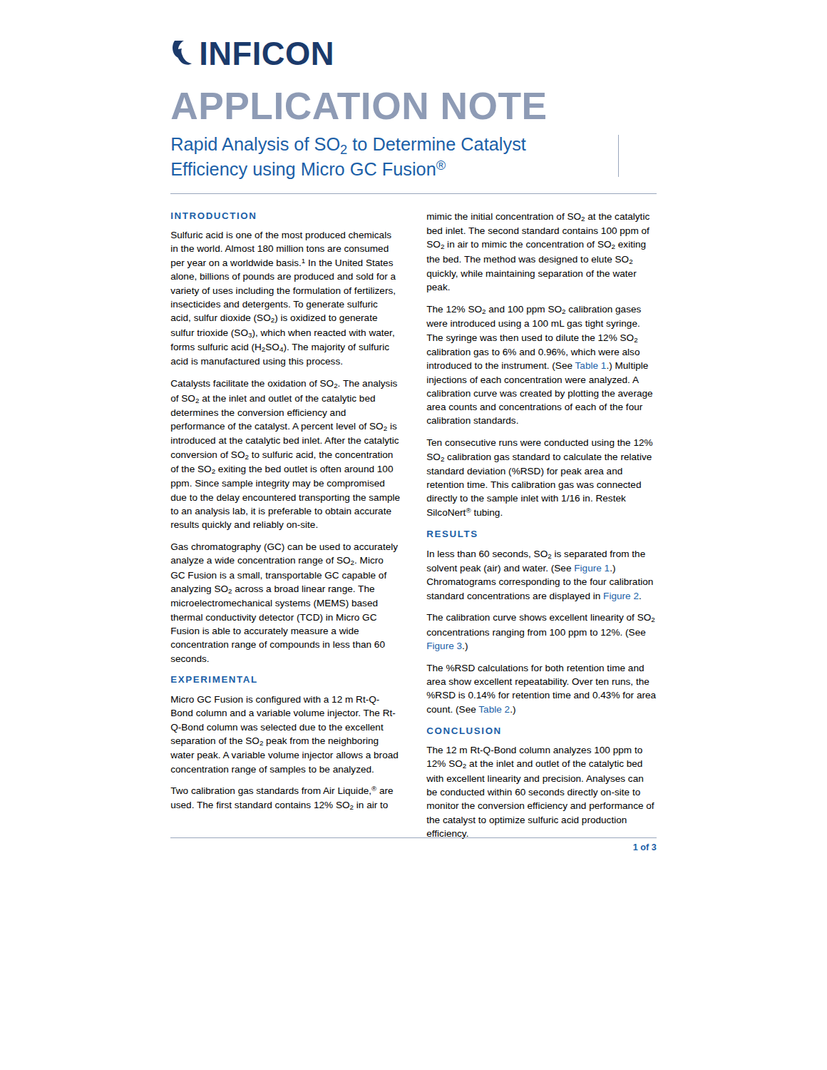INFICON
APPLICATION NOTE
Rapid Analysis of SO2 to Determine Catalyst
Efficiency using Micro GC Fusion®
INTRODUCTION
Sulfuric acid is one of the most produced chemicals in the world. Almost 180 million tons are consumed per year on a worldwide basis.1 In the United States alone, billions of pounds are produced and sold for a variety of uses including the formulation of fertilizers, insecticides and detergents. To generate sulfuric acid, sulfur dioxide (SO2) is oxidized to generate sulfur trioxide (SO3), which when reacted with water, forms sulfuric acid (H2SO4). The majority of sulfuric acid is manufactured using this process.
Catalysts facilitate the oxidation of SO2. The analysis of SO2 at the inlet and outlet of the catalytic bed determines the conversion efficiency and performance of the catalyst. A percent level of SO2 is introduced at the catalytic bed inlet. After the catalytic conversion of SO2 to sulfuric acid, the concentration of the SO2 exiting the bed outlet is often around 100 ppm. Since sample integrity may be compromised due to the delay encountered transporting the sample to an analysis lab, it is preferable to obtain accurate results quickly and reliably on-site.
Gas chromatography (GC) can be used to accurately analyze a wide concentration range of SO2. Micro GC Fusion is a small, transportable GC capable of analyzing SO2 across a broad linear range. The microelectromechanical systems (MEMS) based thermal conductivity detector (TCD) in Micro GC Fusion is able to accurately measure a wide concentration range of compounds in less than 60 seconds.
EXPERIMENTAL
Micro GC Fusion is configured with a 12 m Rt-Q-Bond column and a variable volume injector. The Rt-Q-Bond column was selected due to the excellent separation of the SO2 peak from the neighboring water peak. A variable volume injector allows a broad concentration range of samples to be analyzed.
Two calibration gas standards from Air Liquide,® are used. The first standard contains 12% SO2 in air to
mimic the initial concentration of SO2 at the catalytic bed inlet. The second standard contains 100 ppm of SO2 in air to mimic the concentration of SO2 exiting the bed. The method was designed to elute SO2 quickly, while maintaining separation of the water peak.
The 12% SO2 and 100 ppm SO2 calibration gases were introduced using a 100 mL gas tight syringe. The syringe was then used to dilute the 12% SO2 calibration gas to 6% and 0.96%, which were also introduced to the instrument. (See Table 1.) Multiple injections of each concentration were analyzed. A calibration curve was created by plotting the average area counts and concentrations of each of the four calibration standards.
Ten consecutive runs were conducted using the 12% SO2 calibration gas standard to calculate the relative standard deviation (%RSD) for peak area and retention time. This calibration gas was connected directly to the sample inlet with 1/16 in. Restek SilcoNert® tubing.
RESULTS
In less than 60 seconds, SO2 is separated from the solvent peak (air) and water. (See Figure 1.) Chromatograms corresponding to the four calibration standard concentrations are displayed in Figure 2.
The calibration curve shows excellent linearity of SO2 concentrations ranging from 100 ppm to 12%. (See Figure 3.)
The %RSD calculations for both retention time and area show excellent repeatability. Over ten runs, the %RSD is 0.14% for retention time and 0.43% for area count. (See Table 2.)
CONCLUSION
The 12 m Rt-Q-Bond column analyzes 100 ppm to 12% SO2 at the inlet and outlet of the catalytic bed with excellent linearity and precision. Analyses can be conducted within 60 seconds directly on-site to monitor the conversion efficiency and performance of the catalyst to optimize sulfuric acid production efficiency.
1 of 3